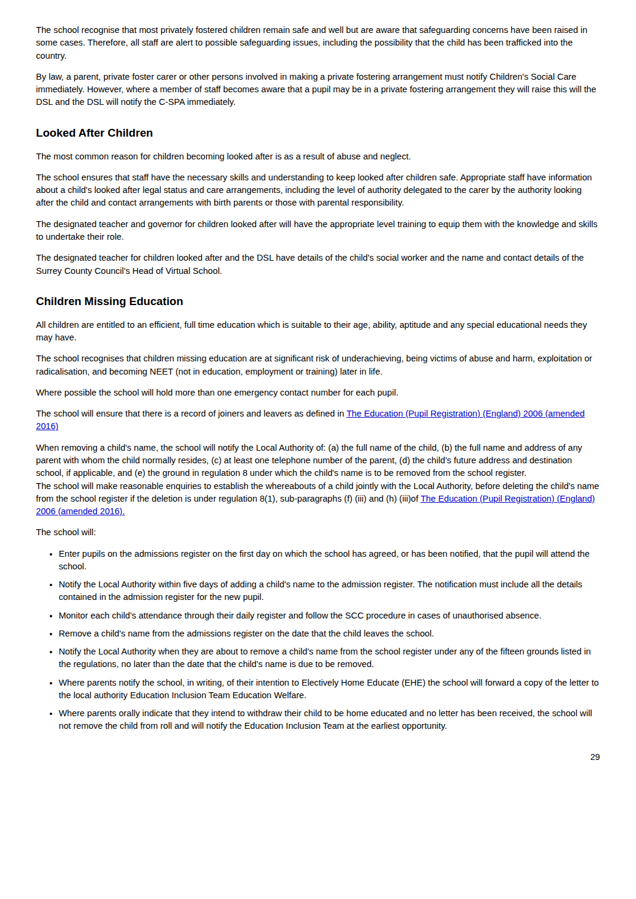The school recognise that most privately fostered children remain safe and well but are aware that safeguarding concerns have been raised in some cases. Therefore, all staff are alert to possible safeguarding issues, including the possibility that the child has been trafficked into the country.
By law, a parent, private foster carer or other persons involved in making a private fostering arrangement must notify Children's Social Care immediately. However, where a member of staff becomes aware that a pupil may be in a private fostering arrangement they will raise this will the DSL and the DSL will notify the C-SPA immediately.
Looked After Children
The most common reason for children becoming looked after is as a result of abuse and neglect.
The school ensures that staff have the necessary skills and understanding to keep looked after children safe. Appropriate staff have information about a child's looked after legal status and care arrangements, including the level of authority delegated to the carer by the authority looking after the child and contact arrangements with birth parents or those with parental responsibility.
The designated teacher and governor for children looked after will have the appropriate level training to equip them with the knowledge and skills to undertake their role.
The designated teacher for children looked after and the DSL have details of the child's social worker and the name and contact details of the Surrey County Council's Head of Virtual School.
Children Missing Education
All children are entitled to an efficient, full time education which is suitable to their age, ability, aptitude and any special educational needs they may have.
The school recognises that children missing education are at significant risk of underachieving, being victims of abuse and harm, exploitation or radicalisation, and becoming NEET (not in education, employment or training) later in life.
Where possible the school will hold more than one emergency contact number for each pupil.
The school will ensure that there is a record of joiners and leavers as defined in The Education (Pupil Registration) (England) 2006 (amended 2016)
When removing a child's name, the school will notify the Local Authority of: (a) the full name of the child, (b) the full name and address of any parent with whom the child normally resides, (c) at least one telephone number of the parent, (d) the child's future address and destination school, if applicable, and (e) the ground in regulation 8 under which the child's name is to be removed from the school register.
The school will make reasonable enquiries to establish the whereabouts of a child jointly with the Local Authority, before deleting the child's name from the school register if the deletion is under regulation 8(1), sub-paragraphs (f) (iii) and (h) (iii)of The Education (Pupil Registration) (England) 2006 (amended 2016).
The school will:
Enter pupils on the admissions register on the first day on which the school has agreed, or has been notified, that the pupil will attend the school.
Notify the Local Authority within five days of adding a child's name to the admission register. The notification must include all the details contained in the admission register for the new pupil.
Monitor each child's attendance through their daily register and follow the SCC procedure in cases of unauthorised absence.
Remove a child's name from the admissions register on the date that the child leaves the school.
Notify the Local Authority when they are about to remove a child's name from the school register under any of the fifteen grounds listed in the regulations, no later than the date that the child's name is due to be removed.
Where parents notify the school, in writing, of their intention to Electively Home Educate (EHE) the school will forward a copy of the letter to the local authority Education Inclusion Team Education Welfare.
Where parents orally indicate that they intend to withdraw their child to be home educated and no letter has been received, the school will not remove the child from roll and will notify the Education Inclusion Team at the earliest opportunity.
29